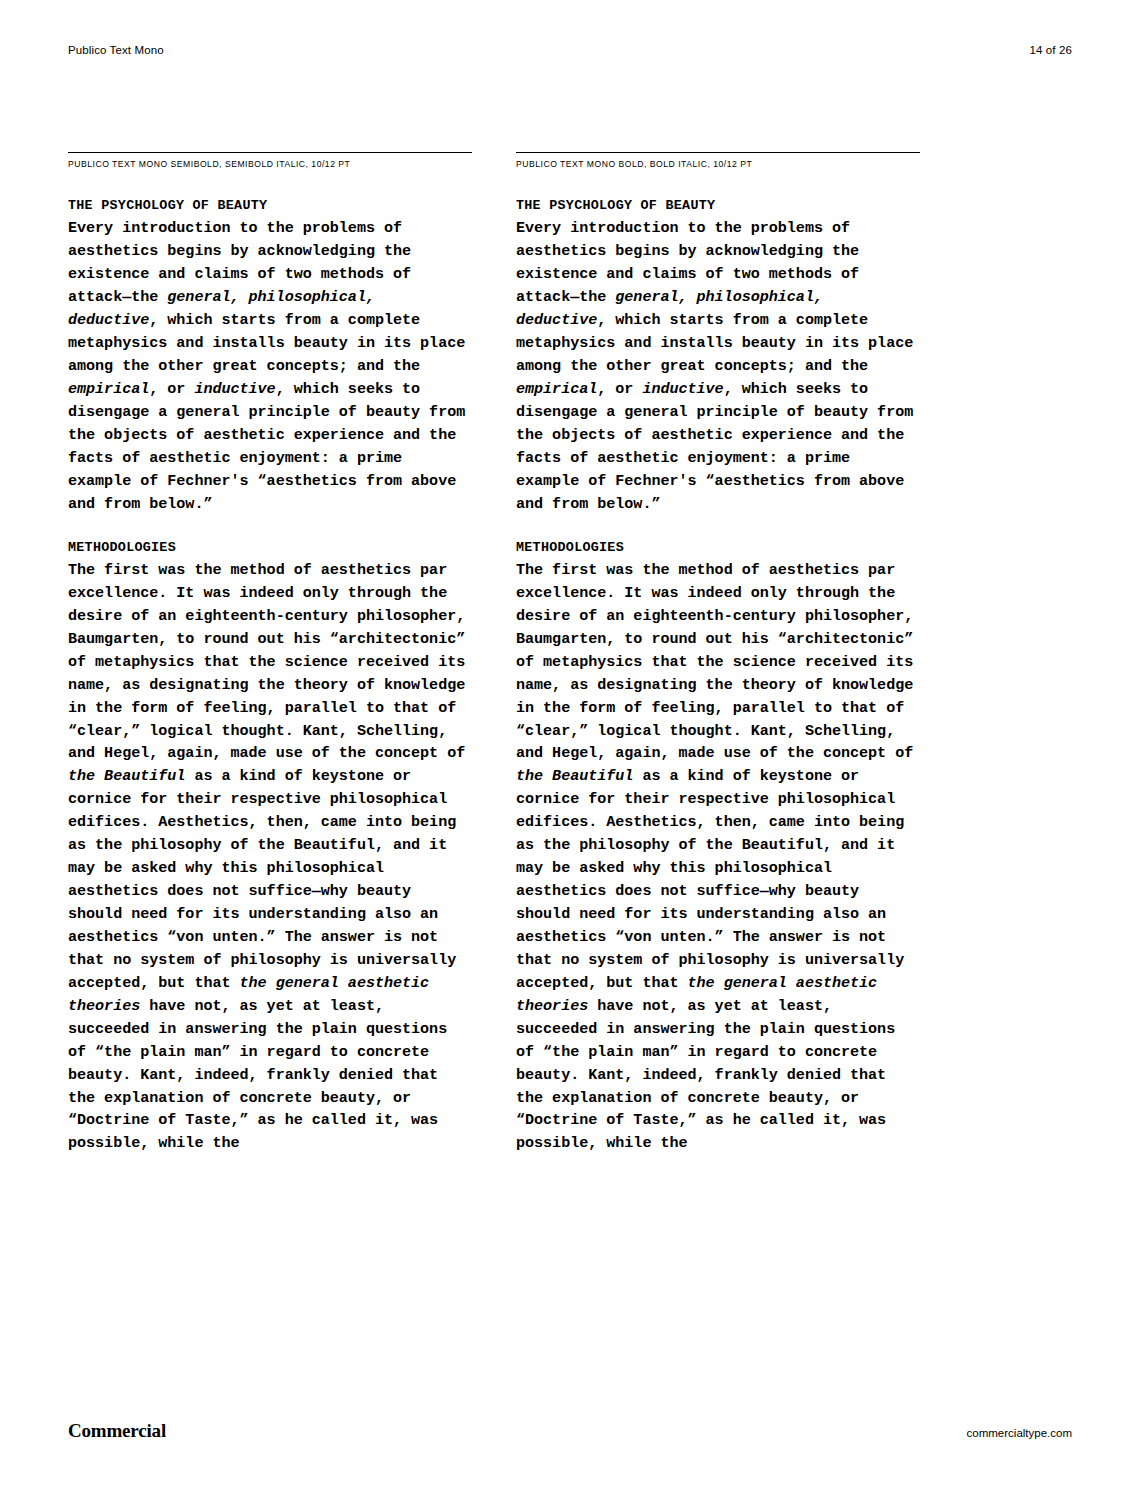Publico Text Mono
14 of 26
Publico Text Mono Semibold, Semibold Italic, 10/12 pt
THE PSYCHOLOGY OF BEAUTY
Every introduction to the problems of aesthetics begins by acknowledging the existence and claims of two methods of attack—the general, philosophical, deductive, which starts from a complete metaphysics and installs beauty in its place among the other great concepts; and the empirical, or inductive, which seeks to disengage a general principle of beauty from the objects of aesthetic experience and the facts of aesthetic enjoyment: a prime example of Fechner's “aesthetics from above and from below.”
METHODOLOGIES
The first was the method of aesthetics par excellence. It was indeed only through the desire of an eighteenth-century philosopher, Baumgarten, to round out his “architectonic” of metaphysics that the science received its name, as designating the theory of knowledge in the form of feeling, parallel to that of “clear,” logical thought. Kant, Schelling, and Hegel, again, made use of the concept of the Beautiful as a kind of keystone or cornice for their respective philosophical edifices. Aesthetics, then, came into being as the philosophy of the Beautiful, and it may be asked why this philosophical aesthetics does not suffice—why beauty should need for its understanding also an aesthetics “von unten.” The answer is not that no system of philosophy is universally accepted, but that the general aesthetic theories have not, as yet at least, succeeded in answering the plain questions of “the plain man” in regard to concrete beauty. Kant, indeed, frankly denied that the explanation of concrete beauty, or “Doctrine of Taste,” as he called it, was possible, while the
Publico Text Mono Bold, Bold Italic, 10/12 pt
THE PSYCHOLOGY OF BEAUTY
Every introduction to the problems of aesthetics begins by acknowledging the existence and claims of two methods of attack—the general, philosophical, deductive, which starts from a complete metaphysics and installs beauty in its place among the other great concepts; and the empirical, or inductive, which seeks to disengage a general principle of beauty from the objects of aesthetic experience and the facts of aesthetic enjoyment: a prime example of Fechner's “aesthetics from above and from below.”
METHODOLOGIES
The first was the method of aesthetics par excellence. It was indeed only through the desire of an eighteenth-century philosopher, Baumgarten, to round out his “architectonic” of metaphysics that the science received its name, as designating the theory of knowledge in the form of feeling, parallel to that of “clear,” logical thought. Kant, Schelling, and Hegel, again, made use of the concept of the Beautiful as a kind of keystone or cornice for their respective philosophical edifices. Aesthetics, then, came into being as the philosophy of the Beautiful, and it may be asked why this philosophical aesthetics does not suffice—why beauty should need for its understanding also an aesthetics “von unten.” The answer is not that no system of philosophy is universally accepted, but that the general aesthetic theories have not, as yet at least, succeeded in answering the plain questions of “the plain man” in regard to concrete beauty. Kant, indeed, frankly denied that the explanation of concrete beauty, or “Doctrine of Taste,” as he called it, was possible, while the
Commercial
commercialtype.com